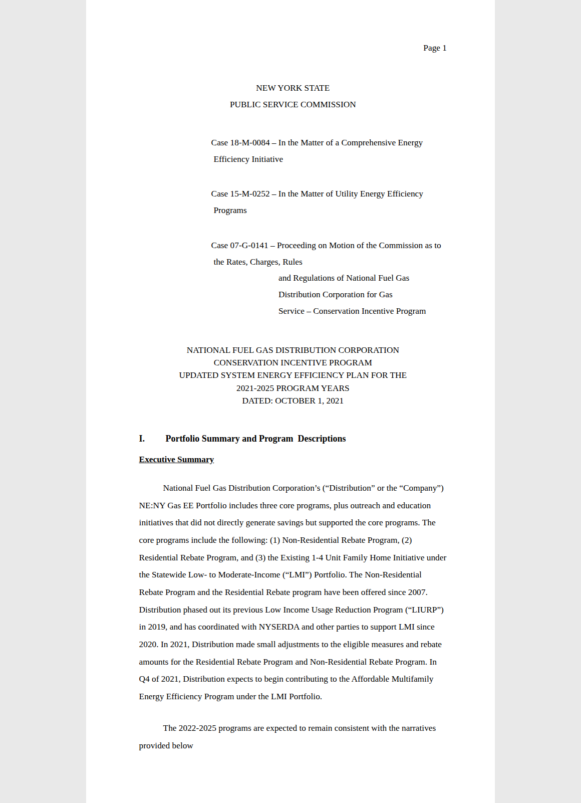Page 1
NEW YORK STATE
PUBLIC SERVICE COMMISSION
Case 18-M-0084 – In the Matter of a Comprehensive Energy Efficiency Initiative
Case 15-M-0252 – In the Matter of Utility Energy Efficiency Programs
Case 07-G-0141 – Proceeding on Motion of the Commission as to the Rates, Charges, Rules and Regulations of National Fuel Gas Distribution Corporation for Gas Service – Conservation Incentive Program
NATIONAL FUEL GAS DISTRIBUTION CORPORATION
CONSERVATION INCENTIVE PROGRAM
UPDATED SYSTEM ENERGY EFFICIENCY PLAN FOR THE
2021-2025 PROGRAM YEARS
DATED: OCTOBER 1, 2021
I. Portfolio Summary and Program Descriptions
Executive Summary
National Fuel Gas Distribution Corporation’s (“Distribution” or the “Company”) NE:NY Gas EE Portfolio includes three core programs, plus outreach and education initiatives that did not directly generate savings but supported the core programs. The core programs include the following: (1) Non-Residential Rebate Program, (2) Residential Rebate Program, and (3) the Existing 1-4 Unit Family Home Initiative under the Statewide Low- to Moderate-Income (“LMI”) Portfolio. The Non-Residential Rebate Program and the Residential Rebate program have been offered since 2007. Distribution phased out its previous Low Income Usage Reduction Program (“LIURP”) in 2019, and has coordinated with NYSERDA and other parties to support LMI since 2020. In 2021, Distribution made small adjustments to the eligible measures and rebate amounts for the Residential Rebate Program and Non-Residential Rebate Program. In Q4 of 2021, Distribution expects to begin contributing to the Affordable Multifamily Energy Efficiency Program under the LMI Portfolio.
The 2022-2025 programs are expected to remain consistent with the narratives provided below